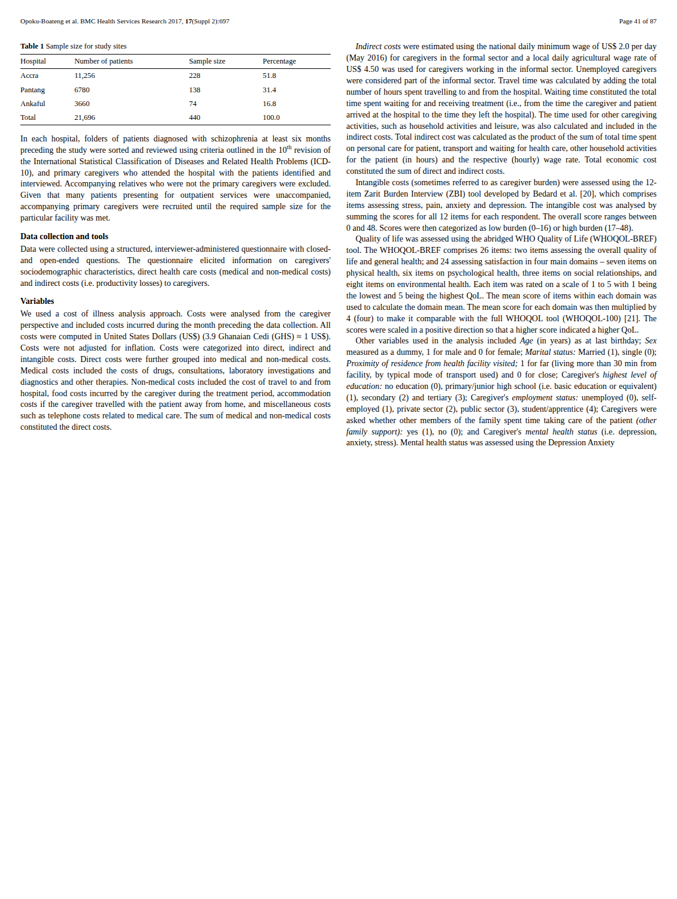Opoku-Boateng et al. BMC Health Services Research 2017, 17(Suppl 2):697 Page 41 of 87
Table 1 Sample size for study sites
| Hospital | Number of patients | Sample size | Percentage |
| --- | --- | --- | --- |
| Accra | 11,256 | 228 | 51.8 |
| Pantang | 6780 | 138 | 31.4 |
| Ankaful | 3660 | 74 | 16.8 |
| Total | 21,696 | 440 | 100.0 |
In each hospital, folders of patients diagnosed with schizophrenia at least six months preceding the study were sorted and reviewed using criteria outlined in the 10th revision of the International Statistical Classification of Diseases and Related Health Problems (ICD-10), and primary caregivers who attended the hospital with the patients identified and interviewed. Accompanying relatives who were not the primary caregivers were excluded. Given that many patients presenting for outpatient services were unaccompanied, accompanying primary caregivers were recruited until the required sample size for the particular facility was met.
Data collection and tools
Data were collected using a structured, interviewer-administered questionnaire with closed- and open-ended questions. The questionnaire elicited information on caregivers' sociodemographic characteristics, direct health care costs (medical and non-medical costs) and indirect costs (i.e. productivity losses) to caregivers.
Variables
We used a cost of illness analysis approach. Costs were analysed from the caregiver perspective and included costs incurred during the month preceding the data collection. All costs were computed in United States Dollars (US$) (3.9 Ghanaian Cedi (GHS) ≈ 1 US$). Costs were not adjusted for inflation. Costs were categorized into direct, indirect and intangible costs. Direct costs were further grouped into medical and non-medical costs. Medical costs included the costs of drugs, consultations, laboratory investigations and diagnostics and other therapies. Non-medical costs included the cost of travel to and from hospital, food costs incurred by the caregiver during the treatment period, accommodation costs if the caregiver travelled with the patient away from home, and miscellaneous costs such as telephone costs related to medical care. The sum of medical and non-medical costs constituted the direct costs.
Indirect costs were estimated using the national daily minimum wage of US$ 2.0 per day (May 2016) for caregivers in the formal sector and a local daily agricultural wage rate of US$ 4.50 was used for caregivers working in the informal sector. Unemployed caregivers were considered part of the informal sector. Travel time was calculated by adding the total number of hours spent travelling to and from the hospital. Waiting time constituted the total time spent waiting for and receiving treatment (i.e., from the time the caregiver and patient arrived at the hospital to the time they left the hospital). The time used for other caregiving activities, such as household activities and leisure, was also calculated and included in the indirect costs. Total indirect cost was calculated as the product of the sum of total time spent on personal care for patient, transport and waiting for health care, other household activities for the patient (in hours) and the respective (hourly) wage rate. Total economic cost constituted the sum of direct and indirect costs.
Intangible costs (sometimes referred to as caregiver burden) were assessed using the 12-item Zarit Burden Interview (ZBI) tool developed by Bedard et al. [20], which comprises items assessing stress, pain, anxiety and depression. The intangible cost was analysed by summing the scores for all 12 items for each respondent. The overall score ranges between 0 and 48. Scores were then categorized as low burden (0–16) or high burden (17–48).
Quality of life was assessed using the abridged WHO Quality of Life (WHOQOL-BREF) tool. The WHOQOL-BREF comprises 26 items: two items assessing the overall quality of life and general health; and 24 assessing satisfaction in four main domains – seven items on physical health, six items on psychological health, three items on social relationships, and eight items on environmental health. Each item was rated on a scale of 1 to 5 with 1 being the lowest and 5 being the highest QoL. The mean score of items within each domain was used to calculate the domain mean. The mean score for each domain was then multiplied by 4 (four) to make it comparable with the full WHOQOL tool (WHOQOL-100) [21]. The scores were scaled in a positive direction so that a higher score indicated a higher QoL.
Other variables used in the analysis included Age (in years) as at last birthday; Sex measured as a dummy, 1 for male and 0 for female; Marital status: Married (1), single (0); Proximity of residence from health facility visited; 1 for far (living more than 30 min from facility, by typical mode of transport used) and 0 for close; Caregiver's highest level of education: no education (0), primary/junior high school (i.e. basic education or equivalent) (1), secondary (2) and tertiary (3); Caregiver's employment status: unemployed (0), self-employed (1), private sector (2), public sector (3), student/apprentice (4); Caregivers were asked whether other members of the family spent time taking care of the patient (other family support): yes (1), no (0); and Caregiver's mental health status (i.e. depression, anxiety, stress). Mental health status was assessed using the Depression Anxiety